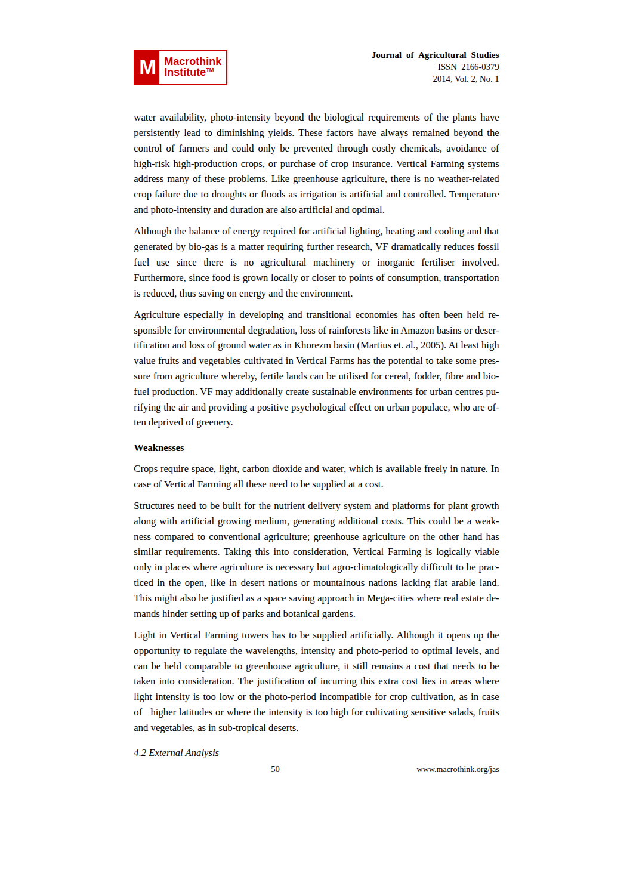M
Macrothink InstituteTM
Journal of Agricultural Studies
ISSN 2166-0379
2014, Vol. 2, No. 1
water availability, photo-intensity beyond the biological requirements of the plants have persistently lead to diminishing yields. These factors have always remained beyond the control of farmers and could only be prevented through costly chemicals, avoidance of high-risk high-production crops, or purchase of crop insurance. Vertical Farming systems address many of these problems. Like greenhouse agriculture, there is no weather-related crop failure due to droughts or floods as irrigation is artificial and controlled. Temperature and photo-intensity and duration are also artificial and optimal.
Although the balance of energy required for artificial lighting, heating and cooling and that generated by bio-gas is a matter requiring further research, VF dramatically reduces fossil fuel use since there is no agricultural machinery or inorganic fertiliser involved. Furthermore, since food is grown locally or closer to points of consumption, transportation is reduced, thus saving on energy and the environment.
Agriculture especially in developing and transitional economies has often been held responsible for environmental degradation, loss of rainforests like in Amazon basins or desertification and loss of ground water as in Khorezm basin (Martius et. al., 2005). At least high value fruits and vegetables cultivated in Vertical Farms has the potential to take some pressure from agriculture whereby, fertile lands can be utilised for cereal, fodder, fibre and bio-fuel production. VF may additionally create sustainable environments for urban centres purifying the air and providing a positive psychological effect on urban populace, who are often deprived of greenery.
Weaknesses
Crops require space, light, carbon dioxide and water, which is available freely in nature. In case of Vertical Farming all these need to be supplied at a cost.
Structures need to be built for the nutrient delivery system and platforms for plant growth along with artificial growing medium, generating additional costs. This could be a weakness compared to conventional agriculture; greenhouse agriculture on the other hand has similar requirements. Taking this into consideration, Vertical Farming is logically viable only in places where agriculture is necessary but agro-climatologically difficult to be practiced in the open, like in desert nations or mountainous nations lacking flat arable land. This might also be justified as a space saving approach in Mega-cities where real estate demands hinder setting up of parks and botanical gardens.
Light in Vertical Farming towers has to be supplied artificially. Although it opens up the opportunity to regulate the wavelengths, intensity and photo-period to optimal levels, and can be held comparable to greenhouse agriculture, it still remains a cost that needs to be taken into consideration. The justification of incurring this extra cost lies in areas where light intensity is too low or the photo-period incompatible for crop cultivation, as in case of higher latitudes or where the intensity is too high for cultivating sensitive salads, fruits and vegetables, as in sub-tropical deserts.
4.2 External Analysis
50 www.macrothink.org/jas